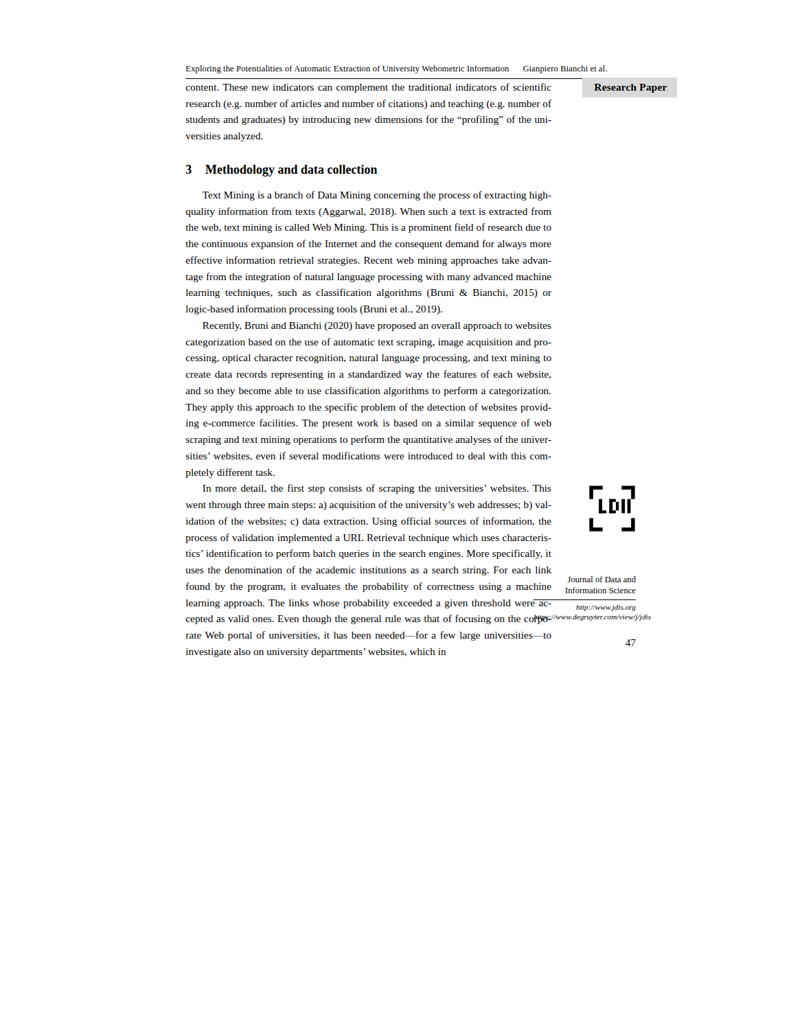Exploring the Potentialities of Automatic Extraction of University Webometric Information
Gianpiero Bianchi et al.
Research Paper
content. These new indicators can complement the traditional indicators of scientific research (e.g. number of articles and number of citations) and teaching (e.g. number of students and graduates) by introducing new dimensions for the “profiling” of the universities analyzed.
3 Methodology and data collection
Text Mining is a branch of Data Mining concerning the process of extracting high-quality information from texts (Aggarwal, 2018). When such a text is extracted from the web, text mining is called Web Mining. This is a prominent field of research due to the continuous expansion of the Internet and the consequent demand for always more effective information retrieval strategies. Recent web mining approaches take advantage from the integration of natural language processing with many advanced machine learning techniques, such as classification algorithms (Bruni & Bianchi, 2015) or logic-based information processing tools (Bruni et al., 2019).
Recently, Bruni and Bianchi (2020) have proposed an overall approach to websites categorization based on the use of automatic text scraping, image acquisition and processing, optical character recognition, natural language processing, and text mining to create data records representing in a standardized way the features of each website, and so they become able to use classification algorithms to perform a categorization. They apply this approach to the specific problem of the detection of websites providing e-commerce facilities. The present work is based on a similar sequence of web scraping and text mining operations to perform the quantitative analyses of the universities’ websites, even if several modifications were introduced to deal with this completely different task.
In more detail, the first step consists of scraping the universities’ websites. This went through three main steps: a) acquisition of the university’s web addresses; b) validation of the websites; c) data extraction. Using official sources of information, the process of validation implemented a URL Retrieval technique which uses characteristics’ identification to perform batch queries in the search engines. More specifically, it uses the denomination of the academic institutions as a search string. For each link found by the program, it evaluates the probability of correctness using a machine learning approach. The links whose probability exceeded a given threshold were accepted as valid ones. Even though the general rule was that of focusing on the corporate Web portal of universities, it has been needed—for a few large universities—to investigate also on university departments’ websites, which in
Journal of Data and
Information Science
http://www.jdis.org
https://www.degruyter.com/view/j/jdis
47